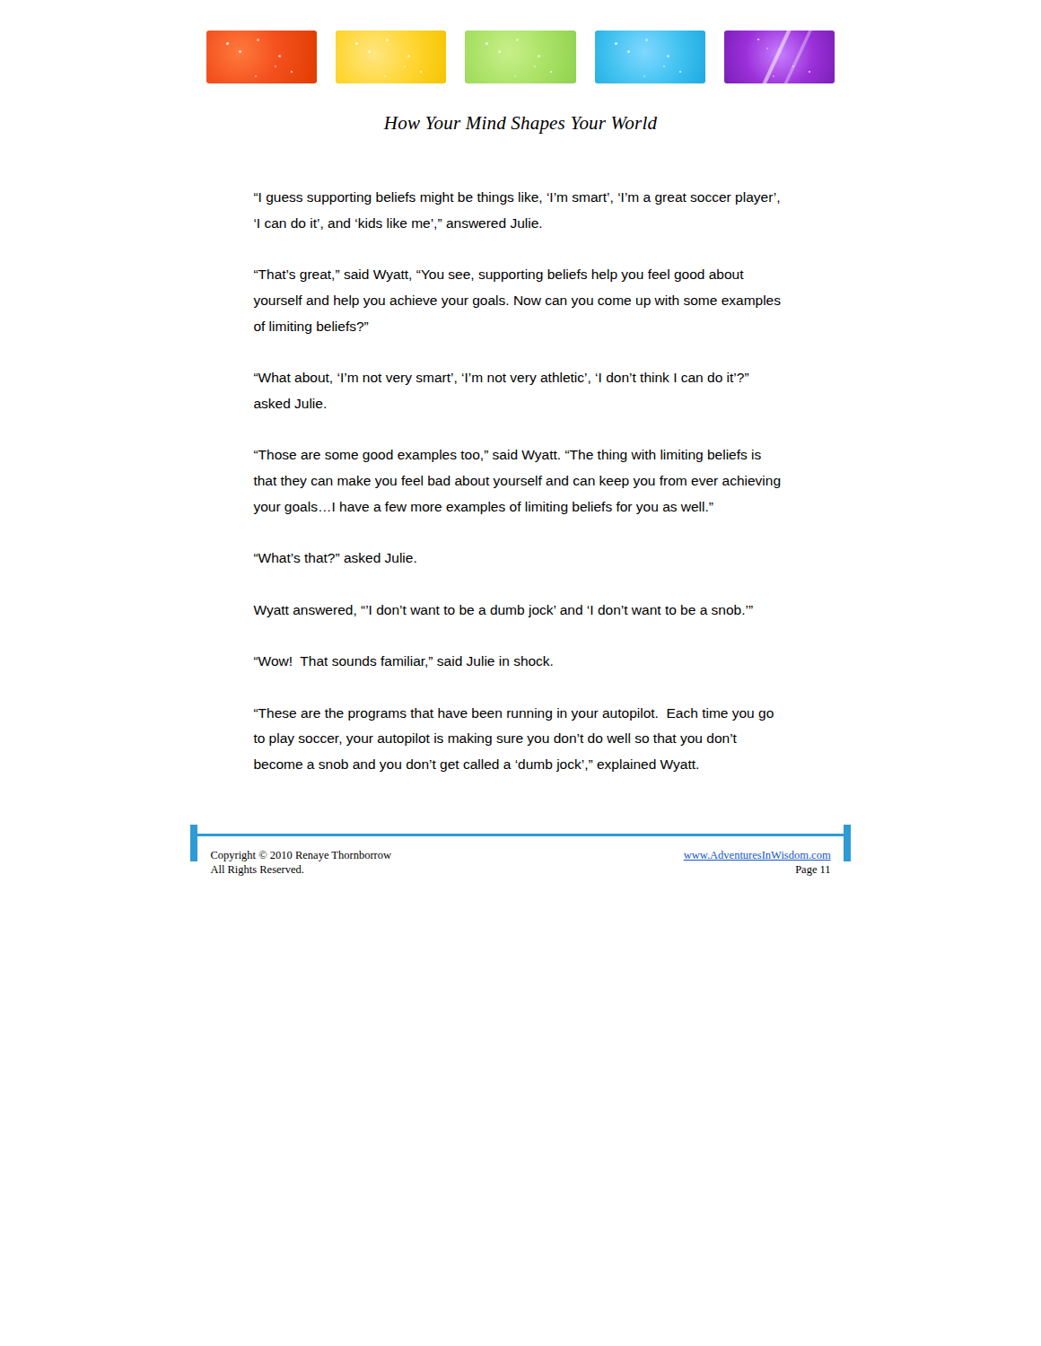How Your Mind Shapes Your World
“I guess supporting beliefs might be things like, ‘I’m smart’, ‘I’m a great soccer player’, ‘I can do it’, and ‘kids like me’,” answered Julie.
“That’s great,” said Wyatt, “You see, supporting beliefs help you feel good about yourself and help you achieve your goals. Now can you come up with some examples of limiting beliefs?”
“What about, ‘I’m not very smart’, ‘I’m not very athletic’, ‘I don’t think I can do it’?” asked Julie.
“Those are some good examples too,” said Wyatt. “The thing with limiting beliefs is that they can make you feel bad about yourself and can keep you from ever achieving your goals…I have a few more examples of limiting beliefs for you as well.”
“What’s that?” asked Julie.
Wyatt answered, “’I don’t want to be a dumb jock’ and ‘I don’t want to be a snob.’”
“Wow! That sounds familiar,” said Julie in shock.
“These are the programs that have been running in your autopilot. Each time you go to play soccer, your autopilot is making sure you don’t do well so that you don’t become a snob and you don’t get called a ‘dumb jock’,” explained Wyatt.
Copyright © 2010 Renaye Thornborrow
All Rights Reserved.
www.AdventuresInWisdom.com
Page 11